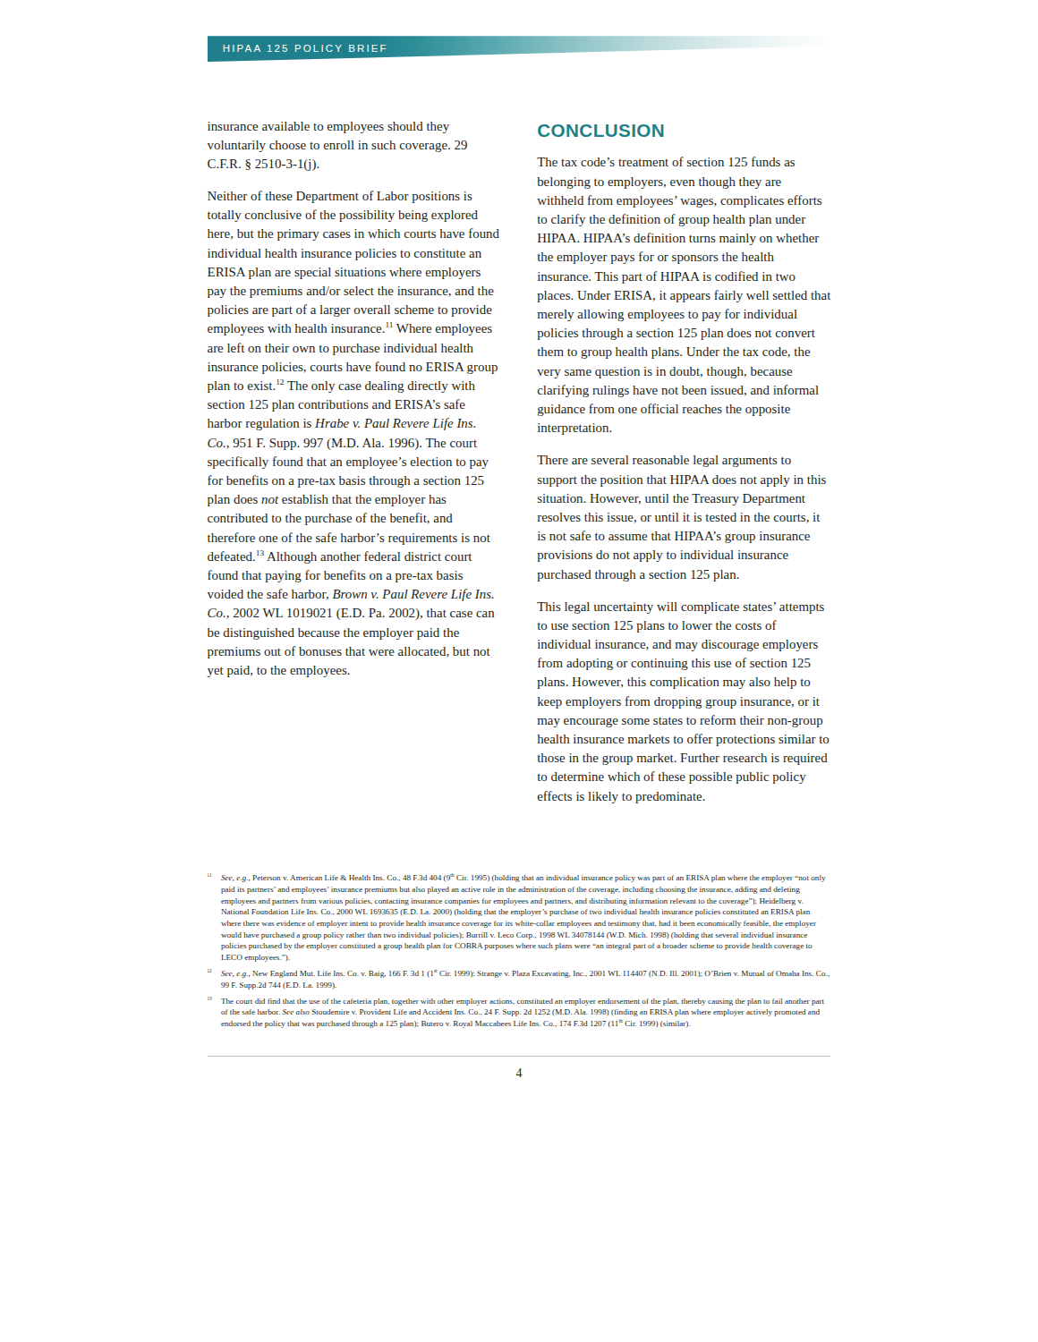HIPAA 125 Policy Brief
insurance available to employees should they voluntarily choose to enroll in such coverage. 29 C.F.R. § 2510-3-1(j).
Neither of these Department of Labor positions is totally conclusive of the possibility being explored here, but the primary cases in which courts have found individual health insurance policies to constitute an ERISA plan are special situations where employers pay the premiums and/or select the insurance, and the policies are part of a larger overall scheme to provide employees with health insurance.11 Where employees are left on their own to purchase individual health insurance policies, courts have found no ERISA group plan to exist.12 The only case dealing directly with section 125 plan contributions and ERISA’s safe harbor regulation is Hrabe v. Paul Revere Life Ins. Co., 951 F. Supp. 997 (M.D. Ala. 1996). The court specifically found that an employee’s election to pay for benefits on a pre-tax basis through a section 125 plan does not establish that the employer has contributed to the purchase of the benefit, and therefore one of the safe harbor’s requirements is not defeated.13 Although another federal district court found that paying for benefits on a pre-tax basis voided the safe harbor, Brown v. Paul Revere Life Ins. Co., 2002 WL 1019021 (E.D. Pa. 2002), that case can be distinguished because the employer paid the premiums out of bonuses that were allocated, but not yet paid, to the employees.
Conclusion
The tax code’s treatment of section 125 funds as belonging to employers, even though they are withheld from employees’ wages, complicates efforts to clarify the definition of group health plan under HIPAA. HIPAA’s definition turns mainly on whether the employer pays for or sponsors the health insurance. This part of HIPAA is codified in two places. Under ERISA, it appears fairly well settled that merely allowing employees to pay for individual policies through a section 125 plan does not convert them to group health plans. Under the tax code, the very same question is in doubt, though, because clarifying rulings have not been issued, and informal guidance from one official reaches the opposite interpretation.
There are several reasonable legal arguments to support the position that HIPAA does not apply in this situation. However, until the Treasury Department resolves this issue, or until it is tested in the courts, it is not safe to assume that HIPAA’s group insurance provisions do not apply to individual insurance purchased through a section 125 plan.
This legal uncertainty will complicate states’ attempts to use section 125 plans to lower the costs of individual insurance, and may discourage employers from adopting or continuing this use of section 125 plans. However, this complication may also help to keep employers from dropping group insurance, or it may encourage some states to reform their non-group health insurance markets to offer protections similar to those in the group market. Further research is required to determine which of these possible public policy effects is likely to predominate.
11
See, e.g., Peterson v. American Life & Health Ins. Co., 48 F.3d 404 (9th Cir. 1995) (holding that an individual insurance policy was part of an ERISA plan where the employer “not only paid its partners’ and employees’ insurance premiums but also played an active role in the administration of the coverage, including choosing the insurance, adding and deleting employees and partners from various policies, contacting insurance companies for employees and partners, and distributing information relevant to the coverage”); Heidelberg v. National Foundation Life Ins. Co., 2000 WL 1693635 (E.D. La. 2000) (holding that the employer’s purchase of two individual health insurance policies constituted an ERISA plan where there was evidence of employer intent to provide health insurance coverage for its white-collar employees and testimony that, had it been economically feasible, the employer would have purchased a group policy rather than two individual policies); Burrill v. Leco Corp., 1998 WL 34078144 (W.D. Mich. 1998) (holding that several individual insurance policies purchased by the employer constituted a group health plan for COBRA purposes where such plans were “an integral part of a broader scheme to provide health coverage to LECO employees.”).
12
See, e.g., New England Mut. Life Ins. Co. v. Baig, 166 F. 3d 1 (1st Cir. 1999); Strange v. Plaza Excavating, Inc., 2001 WL 114407 (N.D. Ill. 2001); O’Brien v. Mutual of Omaha Ins. Co., 99 F. Supp.2d 744 (E.D. La. 1999).
13
The court did find that the use of the cafeteria plan, together with other employer actions, constituted an employer endorsement of the plan, thereby causing the plan to fail another part of the safe harbor. See also Stoudemire v. Provident Life and Accident Ins. Co., 24 F. Supp. 2d 1252 (M.D. Ala. 1998) (finding an ERISA plan where employer actively promoted and endorsed the policy that was purchased through a 125 plan); Butero v. Royal Maccabees Life Ins. Co., 174 F.3d 1207 (11th Cir. 1999) (similar).
4